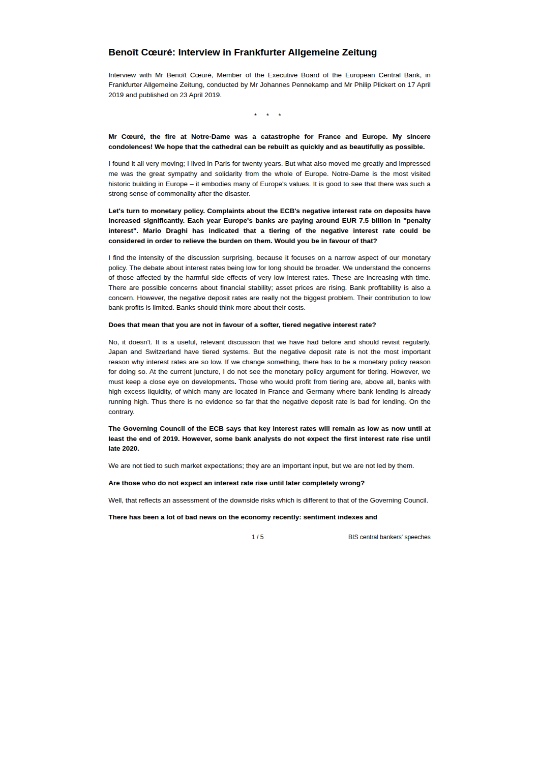Benoît Cœuré: Interview in Frankfurter Allgemeine Zeitung
Interview with Mr Benoît Cœuré, Member of the Executive Board of the European Central Bank, in Frankfurter Allgemeine Zeitung, conducted by Mr Johannes Pennekamp and Mr Philip Plickert on 17 April 2019 and published on 23 April 2019.
* * *
Mr Cœuré, the fire at Notre-Dame was a catastrophe for France and Europe. My sincere condolences! We hope that the cathedral can be rebuilt as quickly and as beautifully as possible.
I found it all very moving; I lived in Paris for twenty years. But what also moved me greatly and impressed me was the great sympathy and solidarity from the whole of Europe. Notre-Dame is the most visited historic building in Europe – it embodies many of Europe's values. It is good to see that there was such a strong sense of commonality after the disaster.
Let's turn to monetary policy. Complaints about the ECB's negative interest rate on deposits have increased significantly. Each year Europe's banks are paying around EUR 7.5 billion in "penalty interest". Mario Draghi has indicated that a tiering of the negative interest rate could be considered in order to relieve the burden on them. Would you be in favour of that?
I find the intensity of the discussion surprising, because it focuses on a narrow aspect of our monetary policy. The debate about interest rates being low for long should be broader. We understand the concerns of those affected by the harmful side effects of very low interest rates. These are increasing with time. There are possible concerns about financial stability; asset prices are rising. Bank profitability is also a concern. However, the negative deposit rates are really not the biggest problem. Their contribution to low bank profits is limited. Banks should think more about their costs.
Does that mean that you are not in favour of a softer, tiered negative interest rate?
No, it doesn't. It is a useful, relevant discussion that we have had before and should revisit regularly. Japan and Switzerland have tiered systems. But the negative deposit rate is not the most important reason why interest rates are so low. If we change something, there has to be a monetary policy reason for doing so. At the current juncture, I do not see the monetary policy argument for tiering. However, we must keep a close eye on developments. Those who would profit from tiering are, above all, banks with high excess liquidity, of which many are located in France and Germany where bank lending is already running high. Thus there is no evidence so far that the negative deposit rate is bad for lending. On the contrary.
The Governing Council of the ECB says that key interest rates will remain as low as now until at least the end of 2019. However, some bank analysts do not expect the first interest rate rise until late 2020.
We are not tied to such market expectations; they are an important input, but we are not led by them.
Are those who do not expect an interest rate rise until later completely wrong?
Well, that reflects an assessment of the downside risks which is different to that of the Governing Council.
There has been a lot of bad news on the economy recently: sentiment indexes and
1 / 5 BIS central bankers' speeches